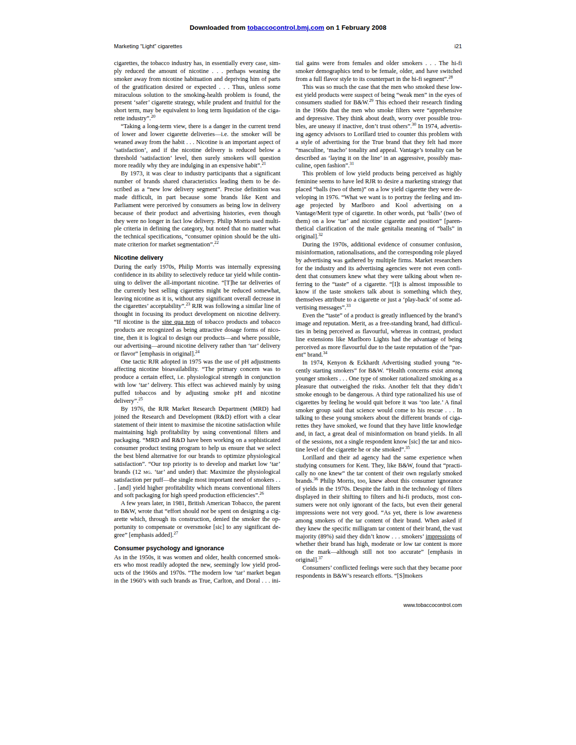Downloaded from tobaccocontrol.bmj.com on 1 February 2008
Marketing “Light” cigarettes i21
cigarettes, the tobacco industry has, in essentially every case, simply reduced the amount of nicotine . . . perhaps weaning the smoker away from nicotine habituation and depriving him of parts of the gratification desired or expected . . . Thus, unless some miraculous solution to the smoking-health problem is found, the present ‘safer’ cigarette strategy, while prudent and fruitful for the short term, may be equivalent to long term liquidation of the cigarette industry”.20
“Taking a long-term view, there is a danger in the current trend of lower and lower cigarette deliveries—i.e. the smoker will be weaned away from the habit . . . Nicotine is an important aspect of ‘satisfaction’, and if the nicotine delivery is reduced below a threshold ‘satisfaction’ level, then surely smokers will question more readily why they are indulging in an expensive habit”.21
By 1973, it was clear to industry participants that a significant number of brands shared characteristics leading them to be described as a “new low delivery segment”. Precise definition was made difficult, in part because some brands like Kent and Parliament were perceived by consumers as being low in delivery because of their product and advertising histories, even though they were no longer in fact low delivery. Philip Morris used multiple criteria in defining the category, but noted that no matter what the technical specifications, “consumer opinion should be the ultimate criterion for market segmentation”.22
Nicotine delivery
During the early 1970s, Philip Morris was internally expressing confidence in its ability to selectively reduce tar yield while continuing to deliver the all-important nicotine. “[T]he tar deliveries of the currently best selling cigarettes might be reduced somewhat, leaving nicotine as it is, without any significant overall decrease in the cigarettes’ acceptability”.23 RJR was following a similar line of thought in focusing its product development on nicotine delivery. “If nicotine is the sine qua non of tobacco products and tobacco products are recognized as being attractive dosage forms of nicotine, then it is logical to design our products—and where possible, our advertising—around nicotine delivery rather than ‘tar’ delivery or flavor” [emphasis in original].24
One tactic RJR adopted in 1975 was the use of pH adjustments affecting nicotine bioavailability. “The primary concern was to produce a certain effect, i.e. physiological strength in conjunction with low ‘tar’ delivery. This effect was achieved mainly by using puffed tobaccos and by adjusting smoke pH and nicotine delivery”.25
By 1976, the RJR Market Research Department (MRD) had joined the Research and Development (R&D) effort with a clear statement of their intent to maximise the nicotine satisfaction while maintaining high profitability by using conventional filters and packaging. “MRD and R&D have been working on a sophisticated consumer product testing program to help us ensure that we select the best blend alternative for our brands to optimize physiological satisfaction”. “Our top priority is to develop and market low ‘tar’ brands (12 mg. ‘tar’ and under) that: Maximize the physiological satisfaction per puff—the single most important need of smokers . . . [and] yield higher profitability which means conventional filters and soft packaging for high speed production efficiencies”.26
A few years later, in 1981, British American Tobacco, the parent to B&W, wrote that “effort should not be spent on designing a cigarette which, through its construction, denied the smoker the opportunity to compensate or oversmoke [sic] to any significant degree” [emphasis added].27
Consumer psychology and ignorance
As in the 1950s, it was women and older, health concerned smokers who most readily adopted the new, seemingly low yield products of the 1960s and 1970s. “The modern low ‘tar’ market began in the 1960’s with such brands as True, Carlton, and Doral . . . initial gains were from females and older smokers . . . The hi-fi smoker demographics tend to be female, older, and have switched from a full flavor style to its counterpart in the hi-fi segment”.28
This was so much the case that the men who smoked these lowest yield products were suspect of being “weak men” in the eyes of consumers studied for B&W.29 This echoed their research finding in the 1960s that the men who smoke filters were “apprehensive and depressive. They think about death, worry over possible troubles, are uneasy if inactive, don’t trust others”.30 In 1974, advertising agency advisors to Lorillard tried to counter this problem with a style of advertising for the True brand that they felt had more “masculine, ‘macho’ tonality and appeal. Vantage’s tonality can be described as ‘laying it on the line’ in an aggressive, possibly masculine, open fashion”.31
This problem of low yield products being perceived as highly feminine seems to have led RJR to desire a marketing strategy that placed “balls (two of them)” on a low yield cigarette they were developing in 1976. “What we want is to portray the feeling and image projected by Marlboro and Kool advertising on a Vantage/Merit type of cigarette. In other words, put ‘balls’ (two of them) on a low ‘tar’ and nicotine cigarette and position” [parenthetical clarification of the male genitalia meaning of “balls” in original].32
During the 1970s, additional evidence of consumer confusion, misinformation, rationalisations, and the corresponding role played by advertising was gathered by multiple firms. Market researchers for the industry and its advertising agencies were not even confident that consumers knew what they were talking about when referring to the “taste” of a cigarette. “[I]t is almost impossible to know if the taste smokers talk about is something which they, themselves attribute to a cigarette or just a ‘play-back’ of some advertising messages”.33
Even the “taste” of a product is greatly influenced by the brand’s image and reputation. Merit, as a free-standing brand, had difficulties in being perceived as flavourful, whereas in contrast, product line extensions like Marlboro Lights had the advantage of being perceived as more flavourful due to the taste reputation of the “parent” brand.34
In 1974, Kenyon & Eckhardt Advertising studied young “recently starting smokers” for B&W. “Health concerns exist among younger smokers . . . One type of smoker rationalized smoking as a pleasure that outweighed the risks. Another felt that they didn’t smoke enough to be dangerous. A third type rationalized his use of cigarettes by feeling he would quit before it was ‘too late.’ A final smoker group said that science would come to his rescue . . . In talking to these young smokers about the different brands of cigarettes they have smoked, we found that they have little knowledge and, in fact, a great deal of misinformation on brand yields. In all of the sessions, not a single respondent know [sic] the tar and nicotine level of the cigarette he or she smoked”.35
Lorillard and their ad agency had the same experience when studying consumers for Kent. They, like B&W, found that “practically no one knew” the tar content of their own regularly smoked brands.36 Philip Morris, too, knew about this consumer ignorance of yields in the 1970s. Despite the faith in the technology of filters displayed in their shifting to filters and hi-fi products, most consumers were not only ignorant of the facts, but even their general impressions were not very good. “As yet, there is low awareness among smokers of the tar content of their brand. When asked if they knew the specific milligram tar content of their brand, the vast majority (89%) said they didn’t know . . . smokers’ impressions of whether their brand has high, moderate or low tar content is more on the mark—although still not too accurate” [emphasis in original].37
Consumers’ conflicted feelings were such that they became poor respondents in B&W’s research efforts. “[S]mokers
www.tobaccocontrol.com